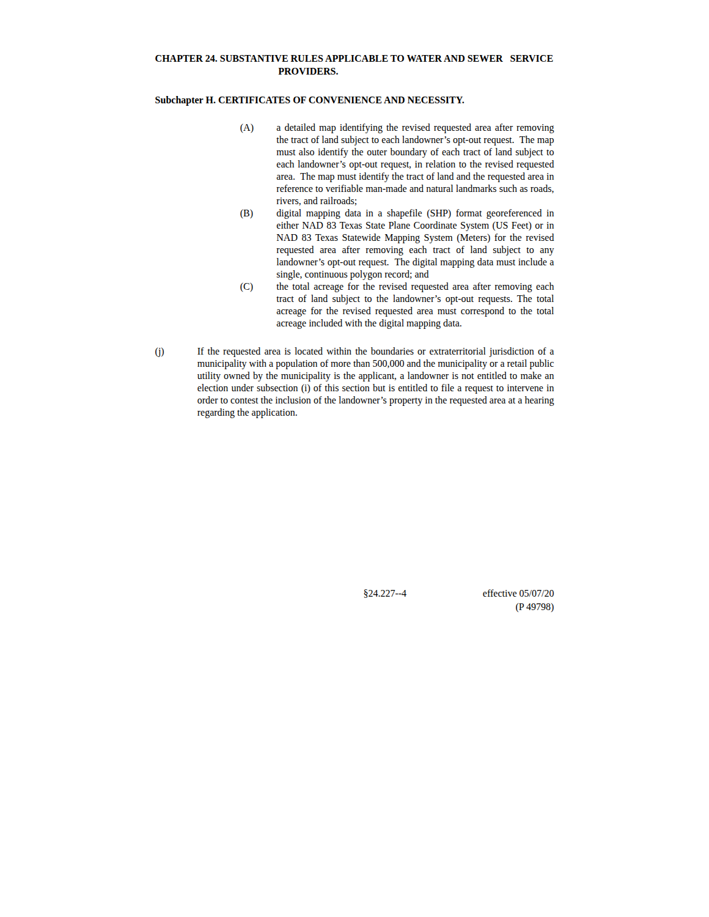CHAPTER 24. SUBSTANTIVE RULES APPLICABLE TO WATER AND SEWER SERVICE PROVIDERS.
Subchapter H. CERTIFICATES OF CONVENIENCE AND NECESSITY.
(A)
a detailed map identifying the revised requested area after removing the tract of land subject to each landowner’s opt-out request. The map must also identify the outer boundary of each tract of land subject to each landowner’s opt-out request, in relation to the revised requested area. The map must identify the tract of land and the requested area in reference to verifiable man-made and natural landmarks such as roads, rivers, and railroads;
(B)
digital mapping data in a shapefile (SHP) format georeferenced in either NAD 83 Texas State Plane Coordinate System (US Feet) or in NAD 83 Texas Statewide Mapping System (Meters) for the revised requested area after removing each tract of land subject to any landowner’s opt-out request. The digital mapping data must include a single, continuous polygon record; and
(C)
the total acreage for the revised requested area after removing each tract of land subject to the landowner’s opt-out requests. The total acreage for the revised requested area must correspond to the total acreage included with the digital mapping data.
(j)
If the requested area is located within the boundaries or extraterritorial jurisdiction of a municipality with a population of more than 500,000 and the municipality or a retail public utility owned by the municipality is the applicant, a landowner is not entitled to make an election under subsection (i) of this section but is entitled to file a request to intervene in order to contest the inclusion of the landowner’s property in the requested area at a hearing regarding the application.
§24.227--4
effective 05/07/20
(P 49798)